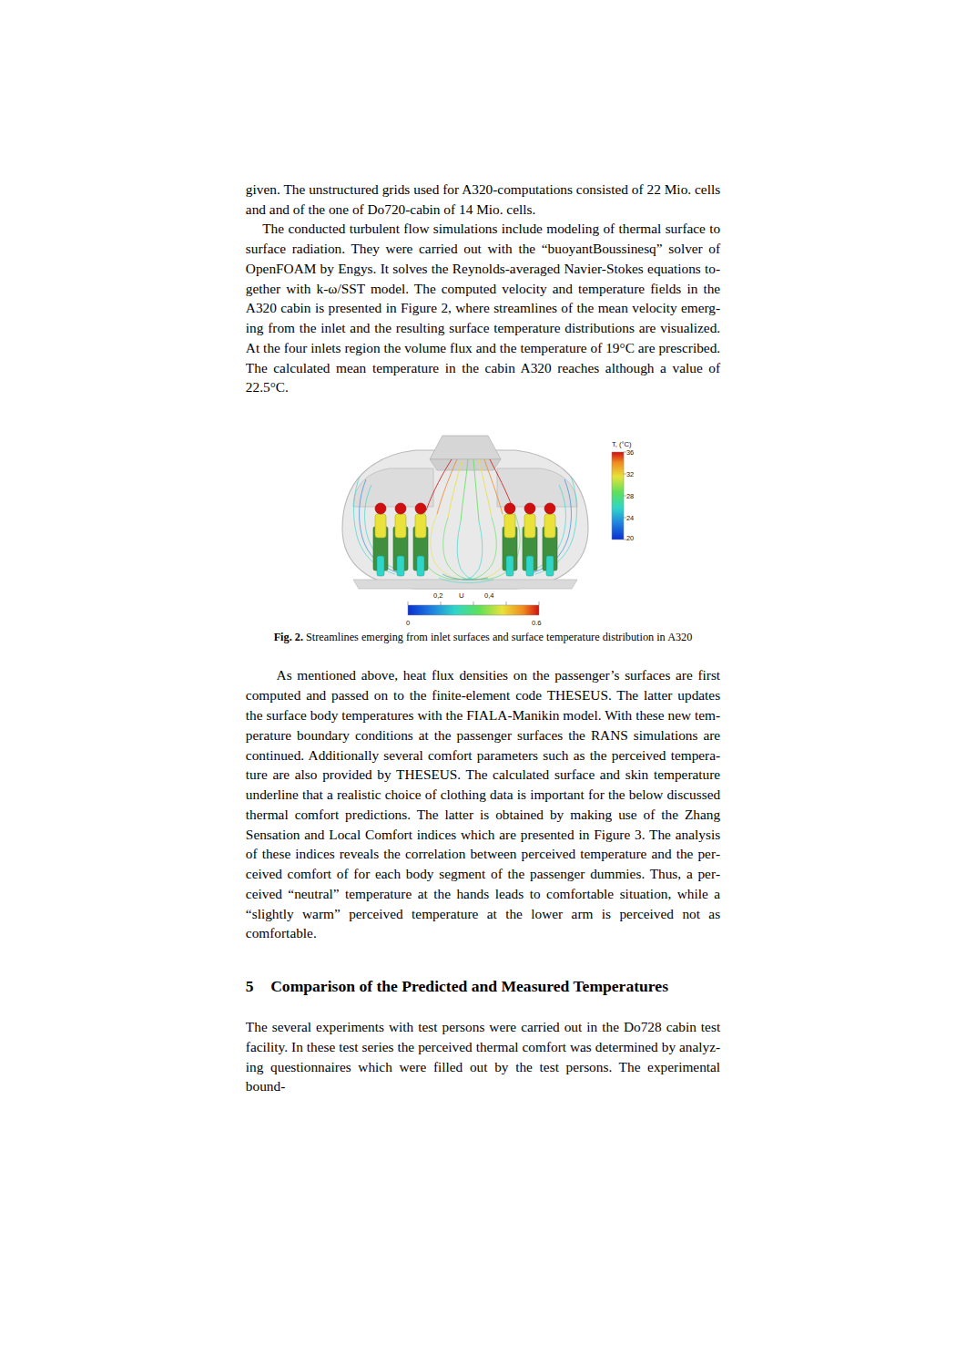given. The unstructured grids used for A320-computations consisted of 22 Mio. cells and and of the one of Do720-cabin of 14 Mio. cells.
The conducted turbulent flow simulations include modeling of thermal surface to surface radiation. They were carried out with the “buoyantBoussinesq” solver of OpenFOAM by Engys. It solves the Reynolds-averaged Navier-Stokes equations together with k-ω/SST model. The computed velocity and temperature fields in the A320 cabin is presented in Figure 2, where streamlines of the mean velocity emerging from the inlet and the resulting surface temperature distributions are visualized. At the four inlets region the volume flux and the temperature of 19°C are prescribed. The calculated mean temperature in the cabin A320 reaches although a value of 22.5°C.
T, (°C) 36 32 28 24 20 U 0,2 0,4 0 0.6
Fig. 2. Streamlines emerging from inlet surfaces and surface temperature distribution in A320
As mentioned above, heat flux densities on the passenger’s surfaces are first computed and passed on to the finite-element code THESEUS. The latter updates the surface body temperatures with the FIALA-Manikin model. With these new temperature boundary conditions at the passenger surfaces the RANS simulations are continued. Additionally several comfort parameters such as the perceived temperature are also provided by THESEUS. The calculated surface and skin temperature underline that a realistic choice of clothing data is important for the below discussed thermal comfort predictions. The latter is obtained by making use of the Zhang Sensation and Local Comfort indices which are presented in Figure 3. The analysis of these indices reveals the correlation between perceived temperature and the perceived comfort of for each body segment of the passenger dummies. Thus, a perceived “neutral” temperature at the hands leads to comfortable situation, while a “slightly warm” perceived temperature at the lower arm is perceived not as comfortable.
5 Comparison of the Predicted and Measured Temperatures
The several experiments with test persons were carried out in the Do728 cabin test facility. In these test series the perceived thermal comfort was determined by analyzing questionnaires which were filled out by the test persons. The experimental bound-